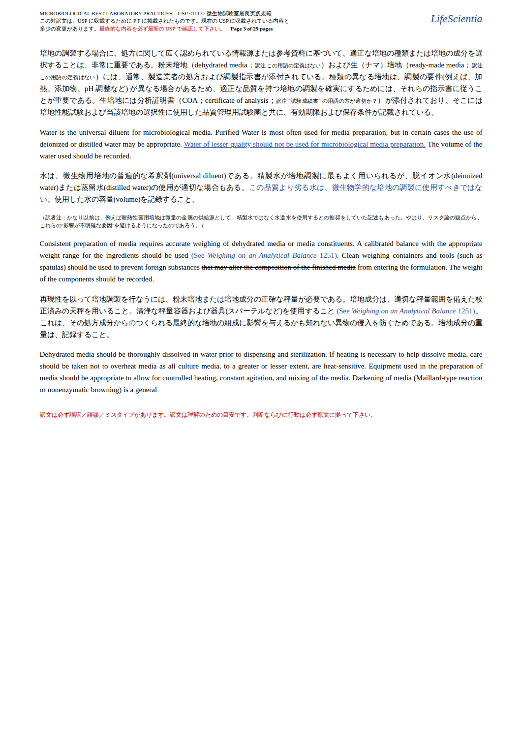MICROBIOLOGICAL BEST LABORATORY PRACTICES USP <1117> 微生物試験室最良実践規範
この対訳文は、USP に収載するために P F に掲載されたものです。現在の USP に収載されている内容と
多少の変更があります。最終的な内容を必ず最新の USP で確認して下さい。 Page 3 of 29 pages
Life Scientia
培地の調製する場合に、処方に関して広く認められている情報源または参考資料に基づいて、適正な培地の種類または培地の成分を選択することは、非常に重要である。粉末培地（dehydrated media；訳注 この用語の定義はない）および生（ナマ）培地（ready-made media；訳注 この用語の定義はない）には、通常、製造業者の処方および調製指示書が添付されている。種類の異なる培地は、調製の要件(例えば、加熱、添加物、pH 調整など) が異なる場合があるため、適正な品質を持つ培地の調製を確実にするためには、それらの指示書に従うことが重要である。生培地には分析証明書（COA；certificate of analysis；訳注 "試験成績書" の用語の方が適切か？）が添付されており、そこには培地性能試験および当該培地の選択性に使用した品質管理用試験菌と共に、有効期限および保存条件が記載されている。
Water is the universal diluent for microbiological media. Purified Water is most often used for media preparation, but in certain cases the use of deionized or distilled water may be appropriate. Water of lesser quality should not be used for microbiological media preparation. The volume of the water used should be recorded.
水は、微生物用培地の普遍的な希釈剤(universal diluent)である。精製水が培地調製に最もよく用いられるが、脱イオン水(deionized water)または蒸留水(distilled water)の使用が適切な場合もある。この品質より劣る水は、微生物学的な培地の調製に使用すべきではない。使用した水の容量(volume)を記録すること。
（訳者注：かなり以前は、例えば耐熱性菌用培地は微量の金属の供給源として、精製水ではなく水道水を使用するとの推奨をしていた記述もあった。やはり、リスク論の観点から、これらの"影響が不明確な要因"を避けるようになったのであろう。）
Consistent preparation of media requires accurate weighing of dehydrated media or media constituents. A calibrated balance with the appropriate weight range for the ingredients should be used (See Weighing on an Analytical Balance 1251). Clean weighing containers and tools (such as spatulas) should be used to prevent foreign substances that may alter the composition of the finished media from entering the formulation. The weight of the components should be recorded.
再現性を以って培地調製を行なうには、粉末培地または培地成分の正確な秤量が必要である。培地成分は、適切な秤量範囲を備えた校正済みの天秤を用いること。清浄な秤量容器および器具(スパーテルなど)を使用すること (See Weighing on an Analytical Balance 1251)。これは、その処方成分からのつくられる最終的な培地の組成に影響を与えるかも知れない異物の侵入を防ぐためである。培地成分の重量は、記録すること。
Dehydrated media should be thoroughly dissolved in water prior to dispensing and sterilization. If heating is necessary to help dissolve media, care should be taken not to overheat media as all culture media, to a greater or lesser extent, are heat-sensitive. Equipment used in the preparation of media should be appropriate to allow for controlled heating, constant agitation, and mixing of the media. Darkening of media (Maillard-type reaction or nonenzymatic browning) is a general
訳文は必ず誤訳／誤謬／ミスタイプがあります。訳文は理解のための目安です。判断ならびに行動は必ず原文に拠って下さい。